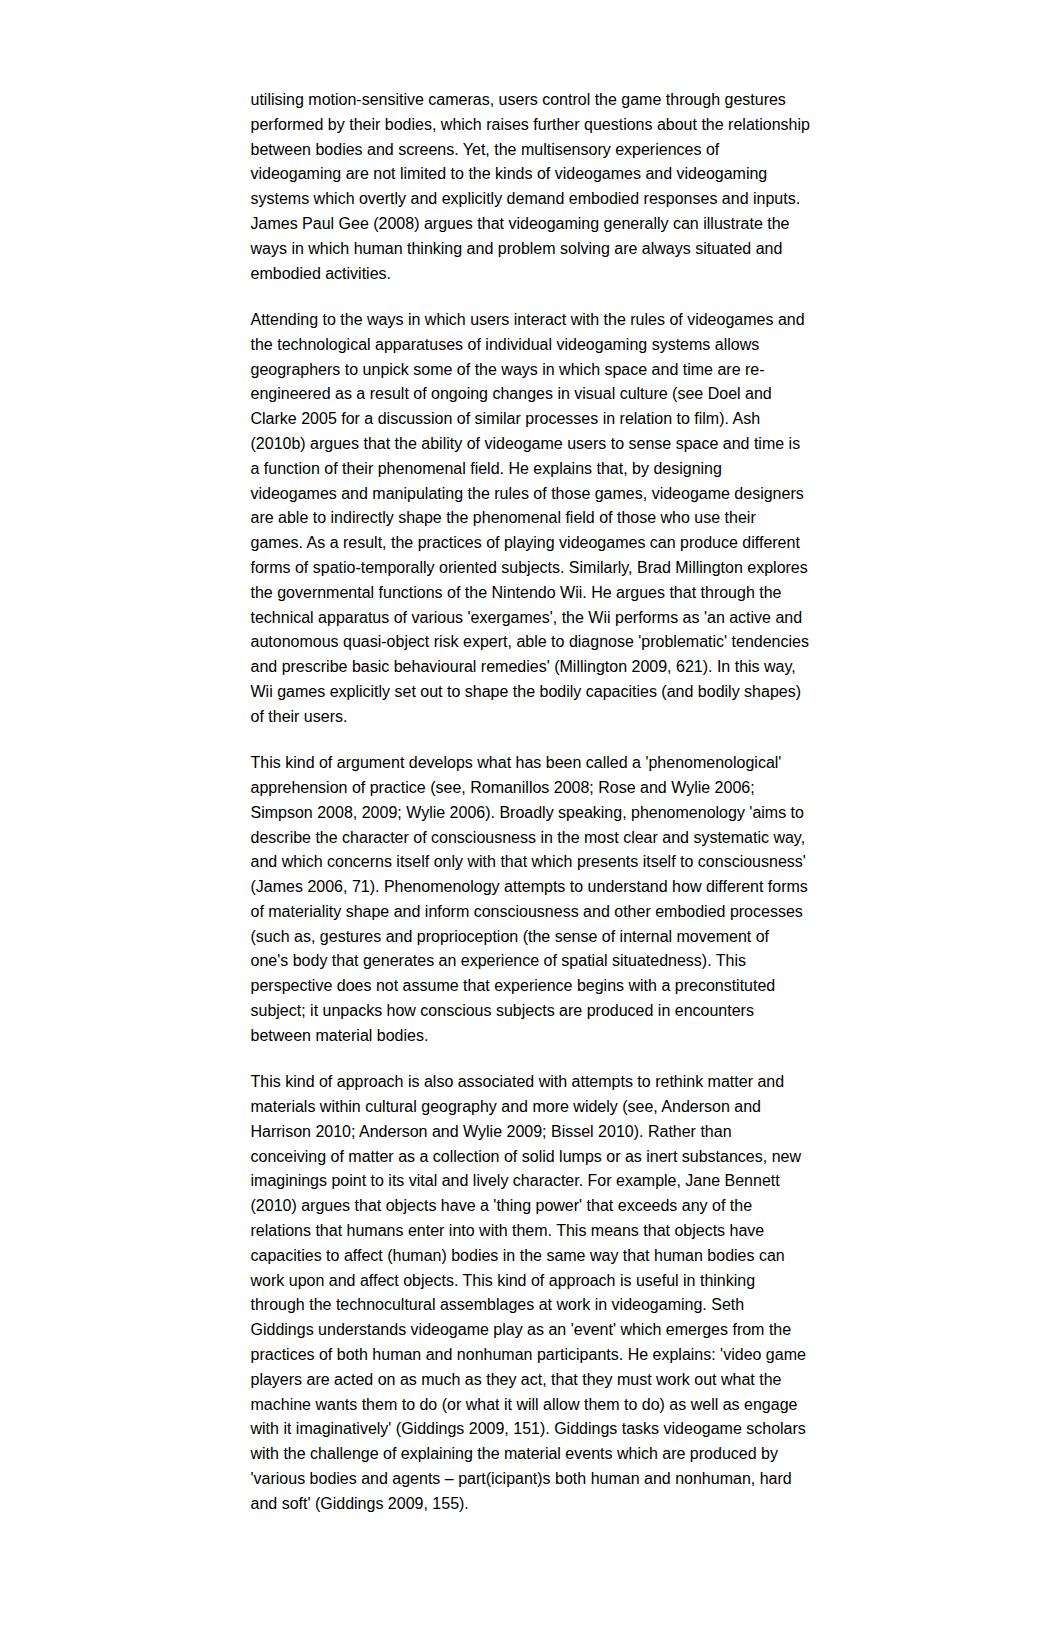utilising motion-sensitive cameras, users control the game through gestures performed by their bodies, which raises further questions about the relationship between bodies and screens. Yet, the multisensory experiences of videogaming are not limited to the kinds of videogames and videogaming systems which overtly and explicitly demand embodied responses and inputs. James Paul Gee (2008) argues that videogaming generally can illustrate the ways in which human thinking and problem solving are always situated and embodied activities.
Attending to the ways in which users interact with the rules of videogames and the technological apparatuses of individual videogaming systems allows geographers to unpick some of the ways in which space and time are re-engineered as a result of ongoing changes in visual culture (see Doel and Clarke 2005 for a discussion of similar processes in relation to film). Ash (2010b) argues that the ability of videogame users to sense space and time is a function of their phenomenal field. He explains that, by designing videogames and manipulating the rules of those games, videogame designers are able to indirectly shape the phenomenal field of those who use their games. As a result, the practices of playing videogames can produce different forms of spatio-temporally oriented subjects. Similarly, Brad Millington explores the governmental functions of the Nintendo Wii. He argues that through the technical apparatus of various 'exergames', the Wii performs as 'an active and autonomous quasi-object risk expert, able to diagnose 'problematic' tendencies and prescribe basic behavioural remedies' (Millington 2009, 621). In this way, Wii games explicitly set out to shape the bodily capacities (and bodily shapes) of their users.
This kind of argument develops what has been called a 'phenomenological' apprehension of practice (see, Romanillos 2008; Rose and Wylie 2006; Simpson 2008, 2009; Wylie 2006). Broadly speaking, phenomenology 'aims to describe the character of consciousness in the most clear and systematic way, and which concerns itself only with that which presents itself to consciousness' (James 2006, 71). Phenomenology attempts to understand how different forms of materiality shape and inform consciousness and other embodied processes (such as, gestures and proprioception (the sense of internal movement of one's body that generates an experience of spatial situatedness). This perspective does not assume that experience begins with a preconstituted subject; it unpacks how conscious subjects are produced in encounters between material bodies.
This kind of approach is also associated with attempts to rethink matter and materials within cultural geography and more widely (see, Anderson and Harrison 2010; Anderson and Wylie 2009; Bissel 2010). Rather than conceiving of matter as a collection of solid lumps or as inert substances, new imaginings point to its vital and lively character. For example, Jane Bennett (2010) argues that objects have a 'thing power' that exceeds any of the relations that humans enter into with them. This means that objects have capacities to affect (human) bodies in the same way that human bodies can work upon and affect objects. This kind of approach is useful in thinking through the technocultural assemblages at work in videogaming. Seth Giddings understands videogame play as an 'event' which emerges from the practices of both human and nonhuman participants. He explains: 'video game players are acted on as much as they act, that they must work out what the machine wants them to do (or what it will allow them to do) as well as engage with it imaginatively' (Giddings 2009, 151). Giddings tasks videogame scholars with the challenge of explaining the material events which are produced by 'various bodies and agents – part(icipant)s both human and nonhuman, hard and soft' (Giddings 2009, 155).